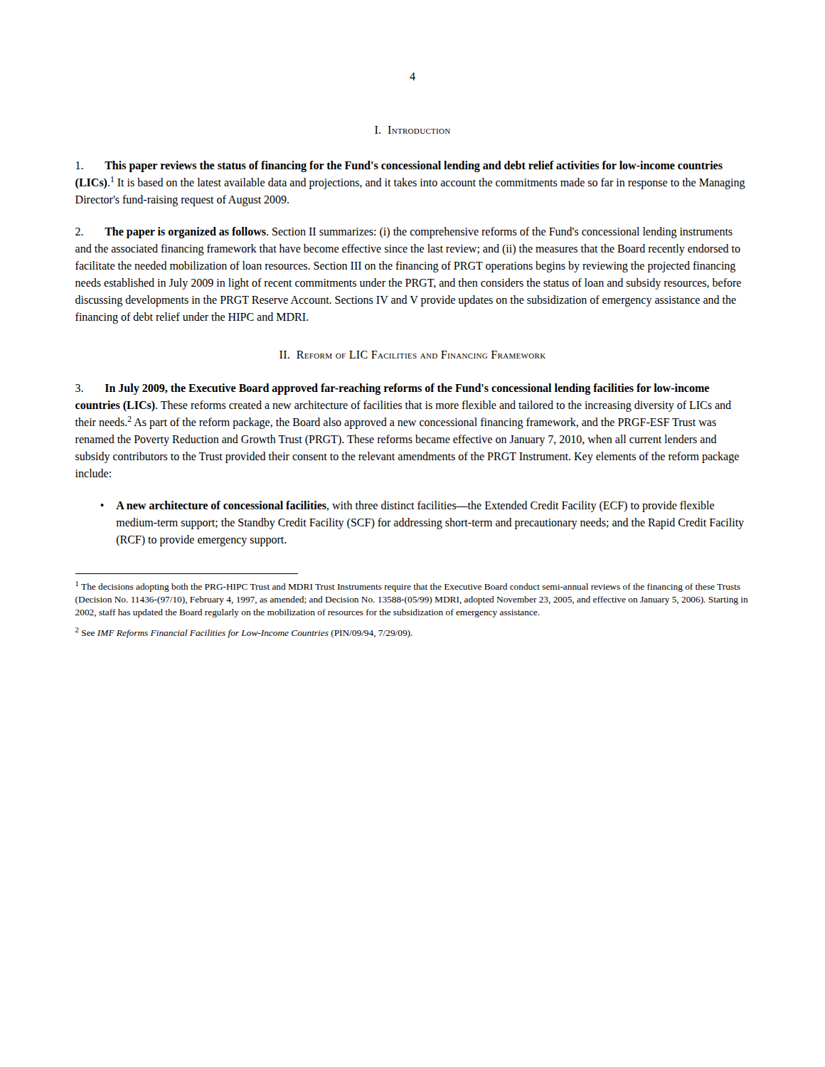4
I. Introduction
1. This paper reviews the status of financing for the Fund's concessional lending and debt relief activities for low-income countries (LICs).1 It is based on the latest available data and projections, and it takes into account the commitments made so far in response to the Managing Director's fund-raising request of August 2009.
2. The paper is organized as follows. Section II summarizes: (i) the comprehensive reforms of the Fund's concessional lending instruments and the associated financing framework that have become effective since the last review; and (ii) the measures that the Board recently endorsed to facilitate the needed mobilization of loan resources. Section III on the financing of PRGT operations begins by reviewing the projected financing needs established in July 2009 in light of recent commitments under the PRGT, and then considers the status of loan and subsidy resources, before discussing developments in the PRGT Reserve Account. Sections IV and V provide updates on the subsidization of emergency assistance and the financing of debt relief under the HIPC and MDRI.
II. Reform of LIC Facilities and Financing Framework
3. In July 2009, the Executive Board approved far-reaching reforms of the Fund's concessional lending facilities for low-income countries (LICs). These reforms created a new architecture of facilities that is more flexible and tailored to the increasing diversity of LICs and their needs.2 As part of the reform package, the Board also approved a new concessional financing framework, and the PRGF-ESF Trust was renamed the Poverty Reduction and Growth Trust (PRGT). These reforms became effective on January 7, 2010, when all current lenders and subsidy contributors to the Trust provided their consent to the relevant amendments of the PRGT Instrument. Key elements of the reform package include:
A new architecture of concessional facilities, with three distinct facilities—the Extended Credit Facility (ECF) to provide flexible medium-term support; the Standby Credit Facility (SCF) for addressing short-term and precautionary needs; and the Rapid Credit Facility (RCF) to provide emergency support.
1 The decisions adopting both the PRG-HIPC Trust and MDRI Trust Instruments require that the Executive Board conduct semi-annual reviews of the financing of these Trusts (Decision No. 11436-(97/10), February 4, 1997, as amended; and Decision No. 13588-(05/99) MDRI, adopted November 23, 2005, and effective on January 5, 2006). Starting in 2002, staff has updated the Board regularly on the mobilization of resources for the subsidization of emergency assistance.
2 See IMF Reforms Financial Facilities for Low-Income Countries (PIN/09/94, 7/29/09).